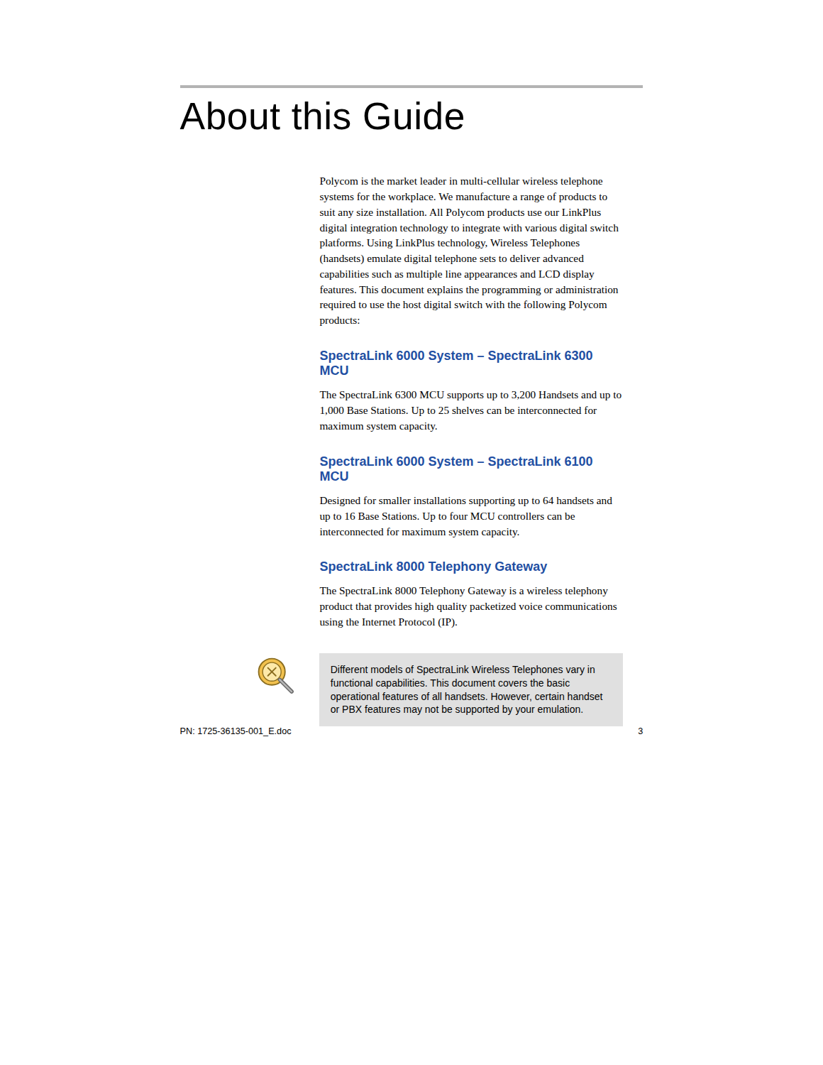About this Guide
Polycom is the market leader in multi-cellular wireless telephone systems for the workplace. We manufacture a range of products to suit any size installation. All Polycom products use our LinkPlus digital integration technology to integrate with various digital switch platforms. Using LinkPlus technology, Wireless Telephones (handsets) emulate digital telephone sets to deliver advanced capabilities such as multiple line appearances and LCD display features. This document explains the programming or administration required to use the host digital switch with the following Polycom products:
SpectraLink 6000 System – SpectraLink 6300 MCU
The SpectraLink 6300 MCU supports up to 3,200 Handsets and up to 1,000 Base Stations. Up to 25 shelves can be interconnected for maximum system capacity.
SpectraLink 6000 System – SpectraLink 6100 MCU
Designed for smaller installations supporting up to 64 handsets and up to 16 Base Stations. Up to four MCU controllers can be interconnected for maximum system capacity.
SpectraLink 8000 Telephony Gateway
The SpectraLink 8000 Telephony Gateway is a wireless telephony product that provides high quality packetized voice communications using the Internet Protocol (IP).
Different models of SpectraLink Wireless Telephones vary in functional capabilities. This document covers the basic operational features of all handsets. However, certain handset or PBX features may not be supported by your emulation.
PN: 1725-36135-001_E.doc 3